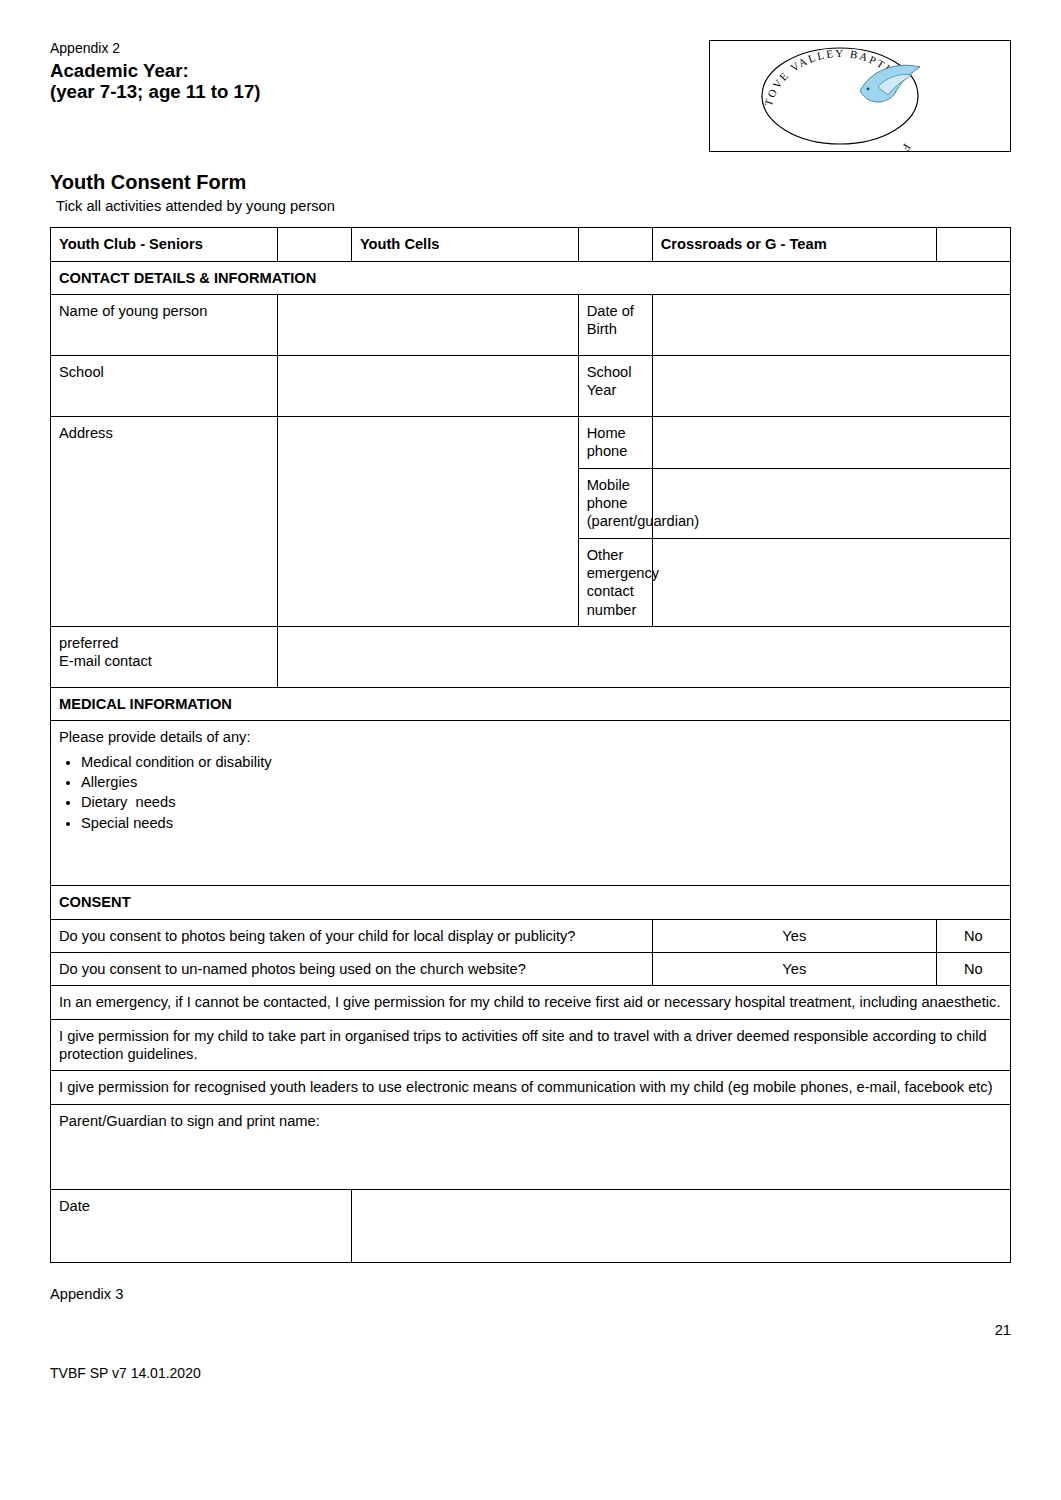Appendix 2
Academic Year:
(year 7-13; age 11 to 17)
TOVE VALLEY BAPTIST FELLOWSHIP
Youth Consent Form
Tick all activities attended by young person
| Youth Club - Seniors | | Youth Cells | | Crossroads or G - Team | |
| CONTACT DETAILS & INFORMATION |
| Name of young person | | Date of Birth | |
| School | | School Year | |
| Address | | Home phone | |
| Mobile phone (parent/guardian) | |
| Other emergency contact number | |
| preferred E-mail contact | |
| MEDICAL INFORMATION |
| Please provide details of any: Medical condition or disability Allergies Dietary needs Special needs |
| CONSENT |
| Do you consent to photos being taken of your child for local display or publicity? | Yes | No |
| Do you consent to un-named photos being used on the church website? | Yes | No |
| In an emergency, if I cannot be contacted, I give permission for my child to receive first aid or necessary hospital treatment, including anaesthetic. |
| I give permission for my child to take part in organised trips to activities off site and to travel with a driver deemed responsible according to child protection guidelines. |
| I give permission for recognised youth leaders to use electronic means of communication with my child (eg mobile phones, e-mail, facebook etc) |
| Parent/Guardian to sign and print name: |
| Date | |
Appendix 3
21
TVBF SP v7 14.01.2020